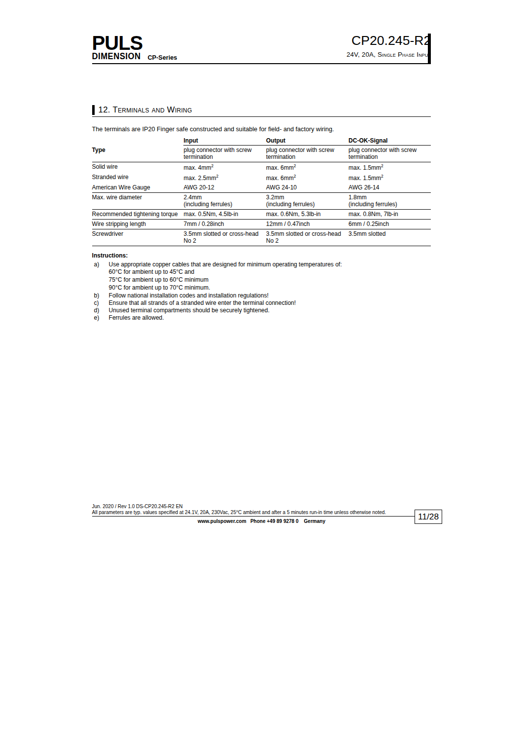PULS
DIMENSION CP-Series
CP20.245-R2
24V, 20A, Single Phase Input
12. Terminals and Wiring
The terminals are IP20 Finger safe constructed and suitable for field- and factory wiring.
| | Input | Output | DC-OK-Signal |
| --- | --- | --- | --- |
| Type | plug connector with screw termination | plug connector with screw termination | plug connector with screw termination |
| Solid wire | max. 4mm 2 | max. 6mm 2 | max. 1.5mm 2 |
| Stranded wire | max. 2.5mm 2 | max. 6mm 2 | max. 1.5mm 2 |
| American Wire Gauge | AWG 20-12 | AWG 24-10 | AWG 26-14 |
| Max. wire diameter | 2.4mm (including ferrules) | 3.2mm (including ferrules) | 1.8mm (including ferrules) |
| Recommended tightening torque | max. 0.5Nm, 4.5lb-in | max. 0.6Nm, 5.3lb-in | max. 0.8Nm, 7lb-in |
| Wire stripping length | 7mm / 0.28inch | 12mm / 0.47inch | 6mm / 0.25inch |
| Screwdriver | 3.5mm slotted or cross-head No 2 | 3.5mm slotted or cross-head No 2 | 3.5mm slotted |
Instructions:
a) Use appropriate copper cables that are designed for minimum operating temperatures of:
60°C for ambient up to 45°C and
75°C for ambient up to 60°C minimum
90°C for ambient up to 70°C minimum.
b) Follow national installation codes and installation regulations!
c) Ensure that all strands of a stranded wire enter the terminal connection!
d) Unused terminal compartments should be securely tightened.
e) Ferrules are allowed.
Jun. 2020 / Rev 1.0 DS-CP20.245-R2 EN
All parameters are typ. values specified at 24.1V, 20A, 230Vac, 25°C ambient and after a 5 minutes run-in time unless otherwise noted.
www.pulspower.com Phone +49 89 9278 0 Germany
11/28